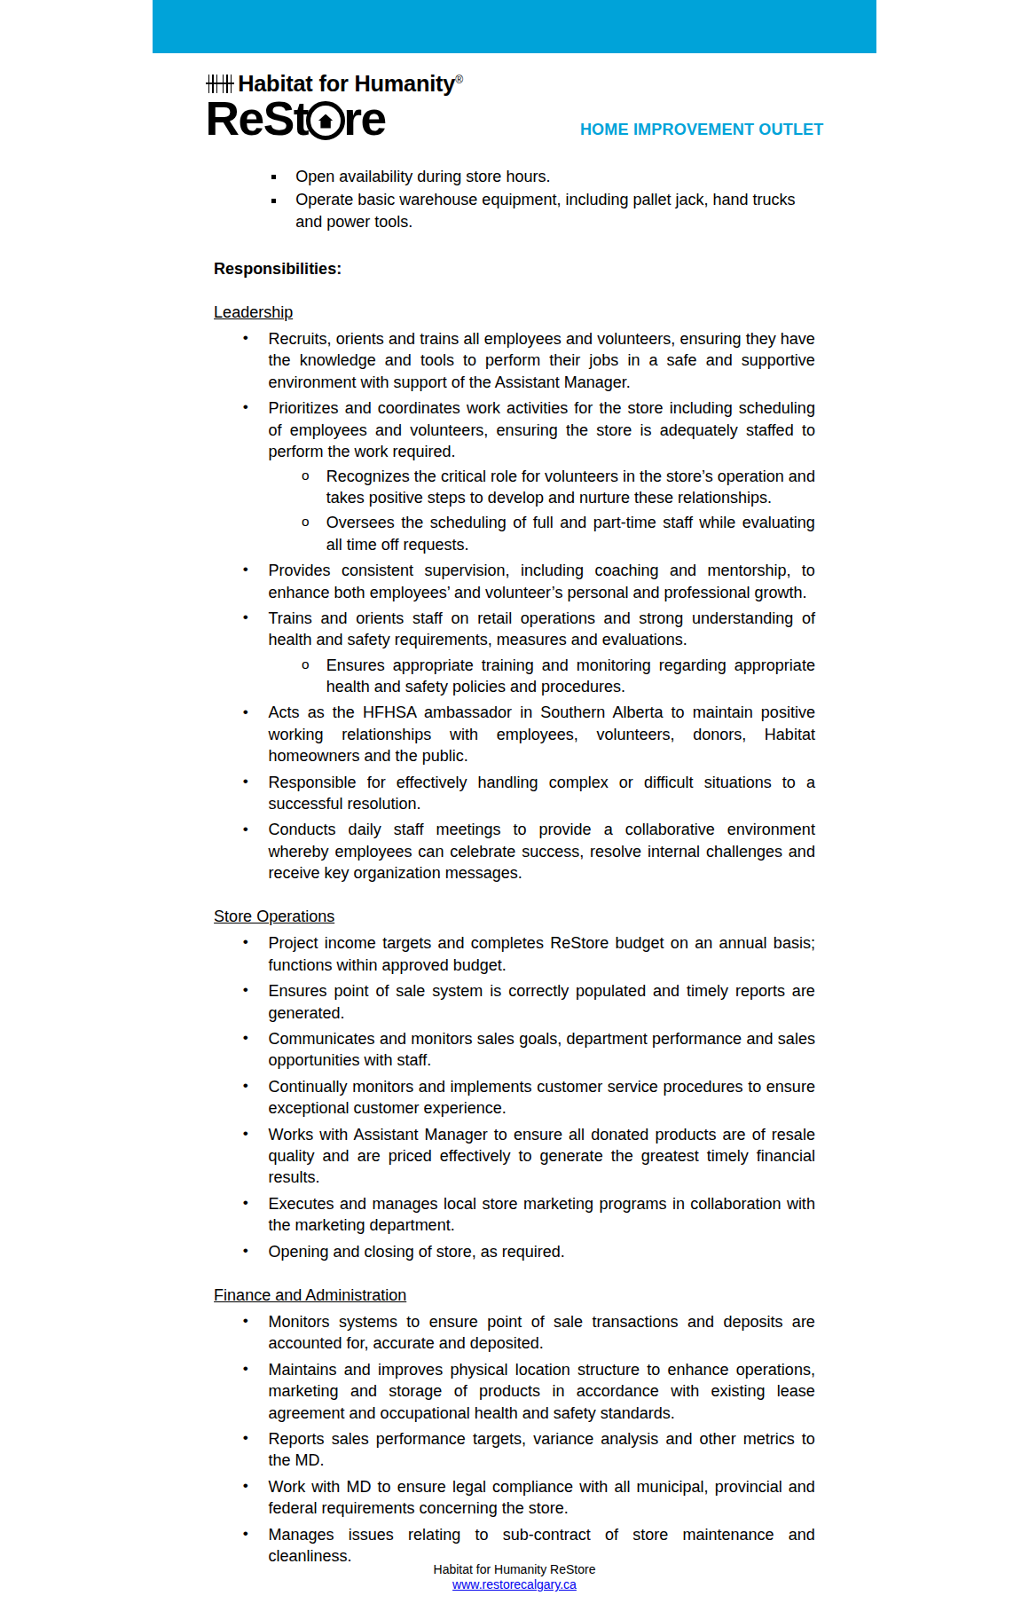Habitat for Humanity®
ReSt re
HOME IMPROVEMENT OUTLET
Open availability during store hours.
Operate basic warehouse equipment, including pallet jack, hand trucks and power tools.
Responsibilities:
Leadership
Recruits, orients and trains all employees and volunteers, ensuring they have the knowledge and tools to perform their jobs in a safe and supportive environment with support of the Assistant Manager.
Prioritizes and coordinates work activities for the store including scheduling of employees and volunteers, ensuring the store is adequately staffed to perform the work required.
Recognizes the critical role for volunteers in the store’s operation and takes positive steps to develop and nurture these relationships.
Oversees the scheduling of full and part-time staff while evaluating all time off requests.
Provides consistent supervision, including coaching and mentorship, to enhance both employees’ and volunteer’s personal and professional growth.
Trains and orients staff on retail operations and strong understanding of health and safety requirements, measures and evaluations.
Ensures appropriate training and monitoring regarding appropriate health and safety policies and procedures.
Acts as the HFHSA ambassador in Southern Alberta to maintain positive working relationships with employees, volunteers, donors, Habitat homeowners and the public.
Responsible for effectively handling complex or difficult situations to a successful resolution.
Conducts daily staff meetings to provide a collaborative environment whereby employees can celebrate success, resolve internal challenges and receive key organization messages.
Store Operations
Project income targets and completes ReStore budget on an annual basis; functions within approved budget.
Ensures point of sale system is correctly populated and timely reports are generated.
Communicates and monitors sales goals, department performance and sales opportunities with staff.
Continually monitors and implements customer service procedures to ensure exceptional customer experience.
Works with Assistant Manager to ensure all donated products are of resale quality and are priced effectively to generate the greatest timely financial results.
Executes and manages local store marketing programs in collaboration with the marketing department.
Opening and closing of store, as required.
Finance and Administration
Monitors systems to ensure point of sale transactions and deposits are accounted for, accurate and deposited.
Maintains and improves physical location structure to enhance operations, marketing and storage of products in accordance with existing lease agreement and occupational health and safety standards.
Reports sales performance targets, variance analysis and other metrics to the MD.
Work with MD to ensure legal compliance with all municipal, provincial and federal requirements concerning the store.
Manages issues relating to sub-contract of store maintenance and cleanliness.
Habitat for Humanity ReStore
www.restorecalgary.ca